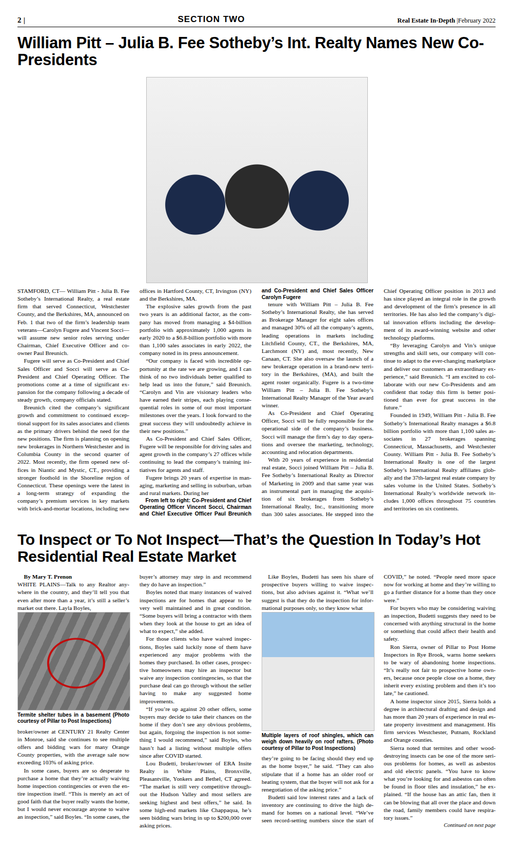2 |
SECTION TWO
Real Estate In-Depth |February 2022
William Pitt – Julia B. Fee Sotheby’s Int. Realty Names New Co-Presidents
STAMFORD, CT— William Pitt - Julia B. Fee Sotheby’s International Realty, a real estate firm that served Connecticut, Westchester County, and the Berkshires, MA, announced on Feb. 1 that two of the firm’s leadership team veterans—Carolyn Fugere and Vincent Socci—will assume new senior roles serving under Chairman, Chief Executive Officer and co-owner Paul Breunich.
Fugere will serve as Co-President and Chief Sales Officer and Socci will serve as Co-President and Chief Operating Officer. The promotions come at a time of significant expansion for the company following a decade of steady growth, company officials stated.
Breunich cited the company’s significant growth and commitment to continued exceptional support for its sales associates and clients as the primary drivers behind the need for the new positions. The firm is planning on opening new brokerages in Northern Westchester and in Columbia County in the second quarter of 2022. Most recently, the firm opened new offices in Niantic and Mystic, CT., providing a stronger foothold in the Shoreline region of Connecticut. These openings were the latest in a long-term strategy of expanding the company’s premium services in key markets with brick-and-mortar locations, including new offices in Hartford County, CT, Irvington (NY) and the Berkshires, MA.
The explosive sales growth from the past two years is an additional factor, as the company has moved from managing a $4-billion portfolio with approximately 1,000 agents in early 2020 to a $6.8-billion portfolio with more than 1,100 sales associates in early 2022, the company noted in its press announcement.
“Our company is faced with incredible opportunity at the rate we are growing, and I can think of no two individuals better qualified to help lead us into the future,” said Breunich. “Carolyn and Vin are visionary leaders who have earned their stripes, each playing consequential roles in some of our most important milestones over the years. I look forward to the great success they will undoubtedly achieve in their new positions.”
As Co-President and Chief Sales Officer, Fugere will be responsible for driving sales and agent growth in the company’s 27 offices while continuing to lead the company’s training initiatives for agents and staff.
Fugere brings 20 years of expertise in managing, marketing and selling in suburban, urban and rural markets. During her
From left to right: Co-President and Chief Operating Officer Vincent Socci, Chairman and Chief Executive Officer Paul Breunich and Co-President and Chief Sales Officer Carolyn Fugere
tenure with William Pitt – Julia B. Fee Sotheby’s International Realty, she has served as Brokerage Manager for eight sales offices and managed 30% of all the company’s agents, leading operations in markets including Litchfield County, CT., the Berkshires, MA, Larchmont (NY) and, most recently, New Canaan, CT. She also oversaw the launch of a new brokerage operation in a brand-new territory in the Berkshires, (MA), and built the agent roster organically. Fugere is a two-time William Pitt – Julia B. Fee Sotheby’s International Realty Manager of the Year award winner.
As Co-President and Chief Operating Officer, Socci will be fully responsible for the operational side of the company’s business. Socci will manage the firm’s day to day operations and oversee the marketing, technology, accounting and relocation departments.
With 20 years of experience in residential real estate, Socci joined William Pitt – Julia B. Fee Sotheby’s International Realty as Director of Marketing in 2009 and that same year was an instrumental part in managing the acquisition of six brokerages from Sotheby’s International Realty, Inc., transitioning more than 300 sales associates. He stepped into the Chief Operating Officer position in 2013 and has since played an integral role in the growth and development of the firm’s presence in all territories. He has also led the company’s digital innovation efforts including the development of its award-winning website and other technology platforms.
“By leveraging Carolyn and Vin’s unique strengths and skill sets, our company will continue to adapt to the ever-changing marketplace and deliver our customers an extraordinary experience,” said Breunich. “I am excited to collaborate with our new Co-Presidents and am confident that today this firm is better positioned than ever for great success in the future.”
Founded in 1949, William Pitt - Julia B. Fee Sotheby’s International Realty manages a $6.8 billion portfolio with more than 1,100 sales associates in 27 brokerages spanning Connecticut, Massachusetts, and Westchester County. William Pitt - Julia B. Fee Sotheby’s International Realty is one of the largest Sotheby’s International Realty affiliates globally and the 37th-largest real estate company by sales volume in the United States. Sotheby’s International Realty’s worldwide network includes 1,000 offices throughout 75 countries and territories on six continents.
To Inspect or To Not Inspect—That’s the Question In Today’s Hot Residential Real Estate Market
By Mary T. Prenon
WHITE PLAINS—Talk to any Realtor anywhere in the country, and they’ll tell you that even after more than a year, it’s still a seller’s market out there. Layla Boyles,
Termite shelter tubes in a basement (Photo courtesy of Pillar to Post Inspections)
broker/owner at CENTURY 21 Realty Center in Monroe, said she continues to see multiple offers and bidding wars for many Orange County properties, with the average sale now exceeding 103% of asking price.
In some cases, buyers are so desperate to purchase a home that they’re actually waiving home inspection contingencies or even the entire inspection itself. “This is merely an act of good faith that the buyer really wants the home, but I would never encourage anyone to waive an inspection,” said Boyles. “In some cases, the buyer’s attorney may step in and recommend they do have an inspection.”
Boyles noted that many instances of waived inspections are for homes that appear to be very well maintained and in great condition. “Some buyers will bring a contractor with them when they look at the house to get an idea of what to expect,” she added.
For those clients who have waived inspections, Boyles said luckily none of them have experienced any major problems with the homes they purchased. In other cases, prospective homeowners may hire an inspector but waive any inspection contingencies, so that the purchase deal can go through without the seller having to make any suggested home improvements.
“If you’re up against 20 other offers, some buyers may decide to take their chances on the home if they don’t see any obvious problems, but again, forgoing the inspection is not something I would recommend,” said Boyles, who hasn’t had a listing without multiple offers since after COVID started.
Lou Budetti, broker/owner of ERA Insite Realty in White Plains, Bronxville, Pleasantville, Yonkers and Bethel, CT agreed. “The market is still very competitive throughout the Hudson Valley and most sellers are seeking highest and best offers,” he said. In some high-end markets like Chappaqua, he’s seen bidding wars bring in up to $200,000 over asking prices.
Like Boyles, Budetti has seen his share of prospective buyers willing to waive inspections, but also advises against it. “What we’ll suggest is that they do the inspection for informational purposes only, so they know what
Multiple layers of roof shingles, which can weigh down heavily on roof rafters. (Photo courtesy of Pillar to Post Inspections)
they’re going to be facing should they end up as the home buyer,” he said. “They can also stipulate that if a home has an older roof or heating system, that the buyer will not ask for a renegotiation of the asking price.”
Budetti said low interest rates and a lack of inventory are continuing to drive the high demand for homes on a national level. “We’ve seen record-setting numbers since the start of COVID,” he noted. “People need more space now for working at home and they’re willing to go a further distance for a home than they once were.”
For buyers who may be considering waiving an inspection, Budetti suggests they need to be concerned with anything structural in the home or something that could affect their health and safety.
Ron Sierra, owner of Pillar to Post Home Inspectors in Rye Brook, warns home seekers to be wary of abandoning home inspections. “It’s really not fair to prospective home owners, because once people close on a home, they inherit every existing problem and then it’s too late,” he cautioned.
A home inspector since 2015, Sierra holds a degree in architectural drafting and design and has more than 20 years of experience in real estate property investment and management. His firm services Westchester, Putnam, Rockland and Orange counties.
Sierra noted that termites and other wood-destroying insects can be one of the more serious problems for homes, as well as asbestos and old electric panels. “You have to know what you’re looking for and asbestos can often be found in floor tiles and insulation,” he explained. “If the house has an attic fan, then it can be blowing that all over the place and down the road, family members could have respiratory issues.”
Continued on next page